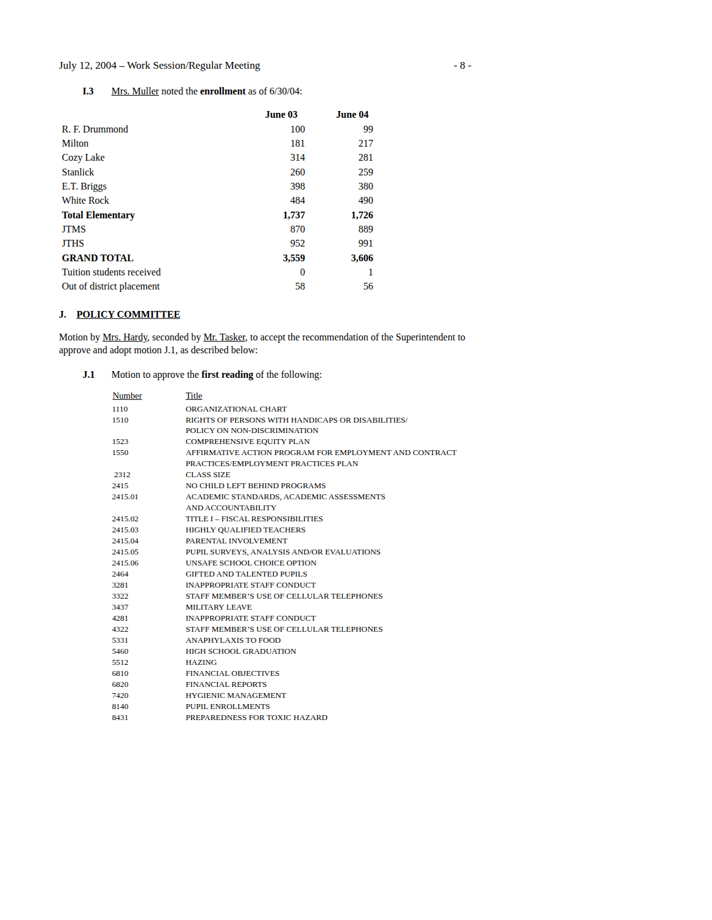July 12, 2004 – Work Session/Regular Meeting - 8 -
I.3 Mrs. Muller noted the enrollment as of 6/30/04:
| | June 03 | June 04 |
| --- | --- | --- |
| R. F. Drummond | 100 | 99 |
| Milton | 181 | 217 |
| Cozy Lake | 314 | 281 |
| Stanlick | 260 | 259 |
| E.T. Briggs | 398 | 380 |
| White Rock | 484 | 490 |
| Total Elementary | 1,737 | 1,726 |
| JTMS | 870 | 889 |
| JTHS | 952 | 991 |
| GRAND TOTAL | 3,559 | 3,606 |
| Tuition students received | 0 | 1 |
| Out of district placement | 58 | 56 |
J. POLICY COMMITTEE
Motion by Mrs. Hardy, seconded by Mr. Tasker, to accept the recommendation of the Superintendent to approve and adopt motion J.1, as described below:
J.1 Motion to approve the first reading of the following:
| Number | Title |
| --- | --- |
| 1110 | ORGANIZATIONAL CHART |
| 1510 | RIGHTS OF PERSONS WITH HANDICAPS OR DISABILITIES/ |
| | POLICY ON NON-DISCRIMINATION |
| 1523 | COMPREHENSIVE EQUITY PLAN |
| 1550 | AFFIRMATIVE ACTION PROGRAM FOR EMPLOYMENT AND CONTRACT |
| | PRACTICES/EMPLOYMENT PRACTICES PLAN |
| 2312 | CLASS SIZE |
| 2415 | NO CHILD LEFT BEHIND PROGRAMS |
| 2415.01 | ACADEMIC STANDARDS, ACADEMIC ASSESSMENTS |
| | AND ACCOUNTABILITY |
| 2415.02 | TITLE I – FISCAL RESPONSIBILITIES |
| 2415.03 | HIGHLY QUALIFIED TEACHERS |
| 2415.04 | PARENTAL INVOLVEMENT |
| 2415.05 | PUPIL SURVEYS, ANALYSIS AND/OR EVALUATIONS |
| 2415.06 | UNSAFE SCHOOL CHOICE OPTION |
| 2464 | GIFTED AND TALENTED PUPILS |
| 3281 | INAPPROPRIATE STAFF CONDUCT |
| 3322 | STAFF MEMBER’S USE OF CELLULAR TELEPHONES |
| 3437 | MILITARY LEAVE |
| 4281 | INAPPROPRIATE STAFF CONDUCT |
| 4322 | STAFF MEMBER’S USE OF CELLULAR TELEPHONES |
| 5331 | ANAPHYLAXIS TO FOOD |
| 5460 | HIGH SCHOOL GRADUATION |
| 5512 | HAZING |
| 6810 | FINANCIAL OBJECTIVES |
| 6820 | FINANCIAL REPORTS |
| 7420 | HYGIENIC MANAGEMENT |
| 8140 | PUPIL ENROLLMENTS |
| 8431 | PREPAREDNESS FOR TOXIC HAZARD |